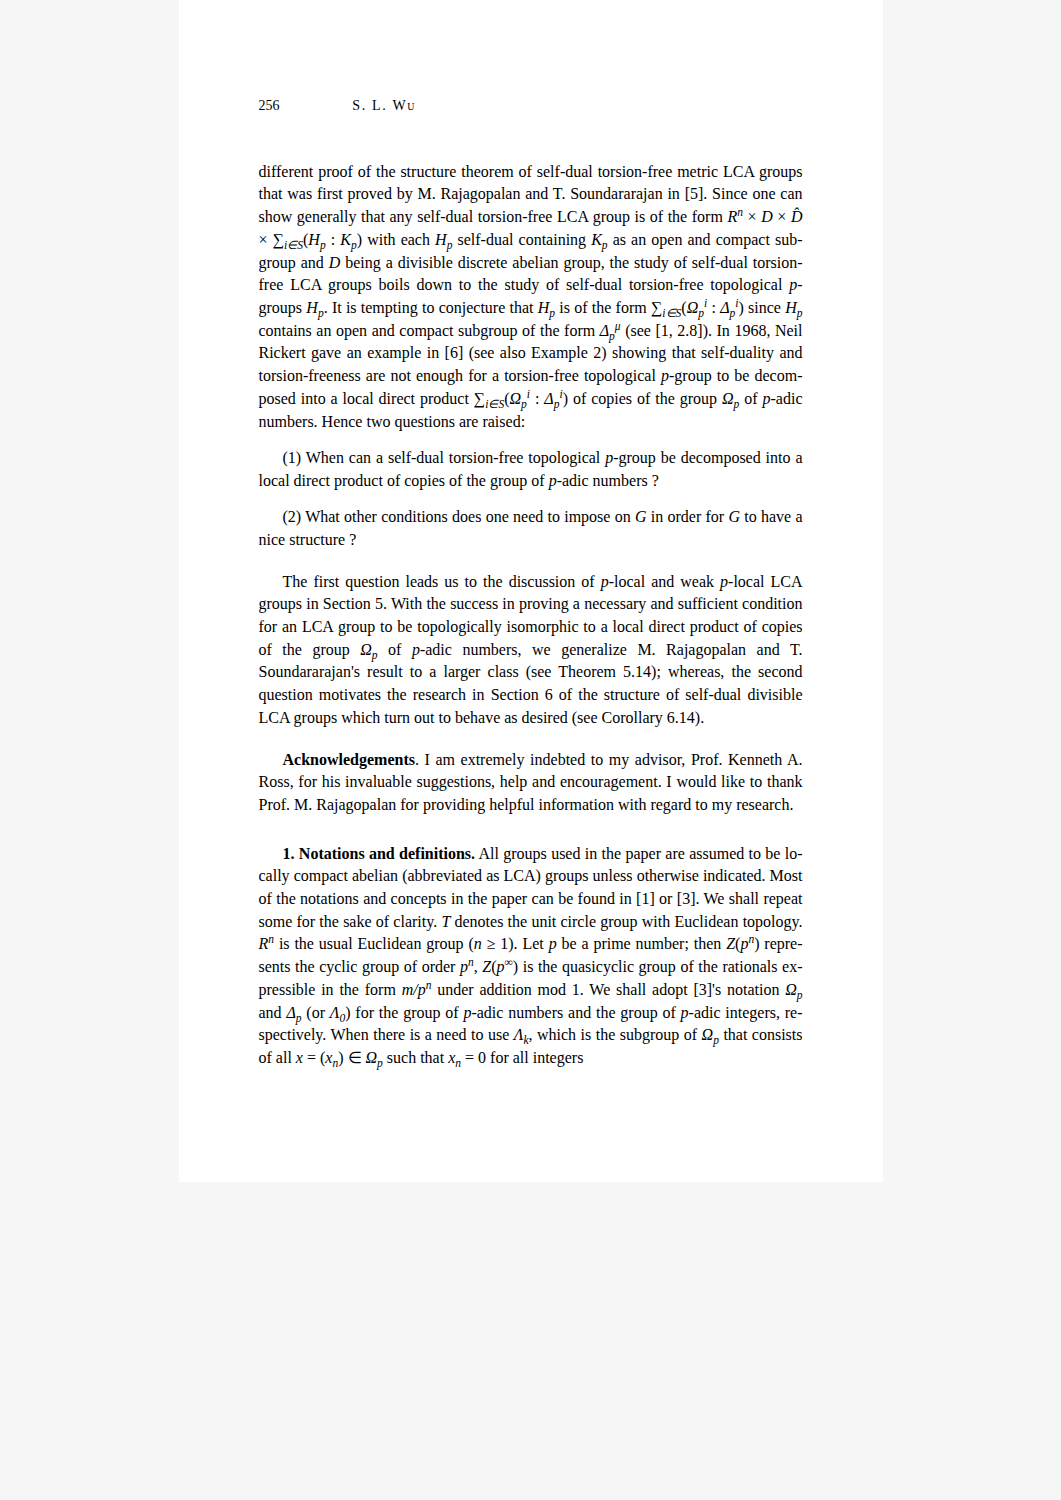256 S. L. Wu
different proof of the structure theorem of self-dual torsion-free metric LCA groups that was first proved by M. Rajagopalan and T. Soundararajan in [5]. Since one can show generally that any self-dual torsion-free LCA group is of the form Rn × D × D̂ × ∑i∈S(Hp : Kp) with each Hp self-dual containing Kp as an open and compact subgroup and D being a divisible discrete abelian group, the study of self-dual torsion-free LCA groups boils down to the study of self-dual torsion-free topological p-groups Hp. It is tempting to conjecture that Hp is of the form ∑i∈S(Ωpi : Δpi) since Hp contains an open and compact subgroup of the form Δpμ (see [1, 2.8]). In 1968, Neil Rickert gave an example in [6] (see also Example 2) showing that self-duality and torsion-freeness are not enough for a torsion-free topological p-group to be decomposed into a local direct product ∑i∈S(Ωpi : Δpi) of copies of the group Ωp of p-adic numbers. Hence two questions are raised:
(1) When can a self-dual torsion-free topological p-group be decomposed into a local direct product of copies of the group of p-adic numbers ?
(2) What other conditions does one need to impose on G in order for G to have a nice structure ?
The first question leads us to the discussion of p-local and weak p-local LCA groups in Section 5. With the success in proving a necessary and sufficient condition for an LCA group to be topologically isomorphic to a local direct product of copies of the group Ωp of p-adic numbers, we generalize M. Rajagopalan and T. Soundararajan's result to a larger class (see Theorem 5.14); whereas, the second question motivates the research in Section 6 of the structure of self-dual divisible LCA groups which turn out to behave as desired (see Corollary 6.14).
Acknowledgements. I am extremely indebted to my advisor, Prof. Kenneth A. Ross, for his invaluable suggestions, help and encouragement. I would like to thank Prof. M. Rajagopalan for providing helpful information with regard to my research.
1. Notations and definitions. All groups used in the paper are assumed to be locally compact abelian (abbreviated as LCA) groups unless otherwise indicated. Most of the notations and concepts in the paper can be found in [1] or [3]. We shall repeat some for the sake of clarity. T denotes the unit circle group with Euclidean topology. Rn is the usual Euclidean group (n ≥ 1). Let p be a prime number; then Z(pn) represents the cyclic group of order pn, Z(p∞) is the quasicyclic group of the rationals expressible in the form m/pn under addition mod 1. We shall adopt [3]'s notation Ωp and Δp (or Λ0) for the group of p-adic numbers and the group of p-adic integers, respectively. When there is a need to use Λk, which is the subgroup of Ωp that consists of all x = (xn) ∈ Ωp such that xn = 0 for all integers